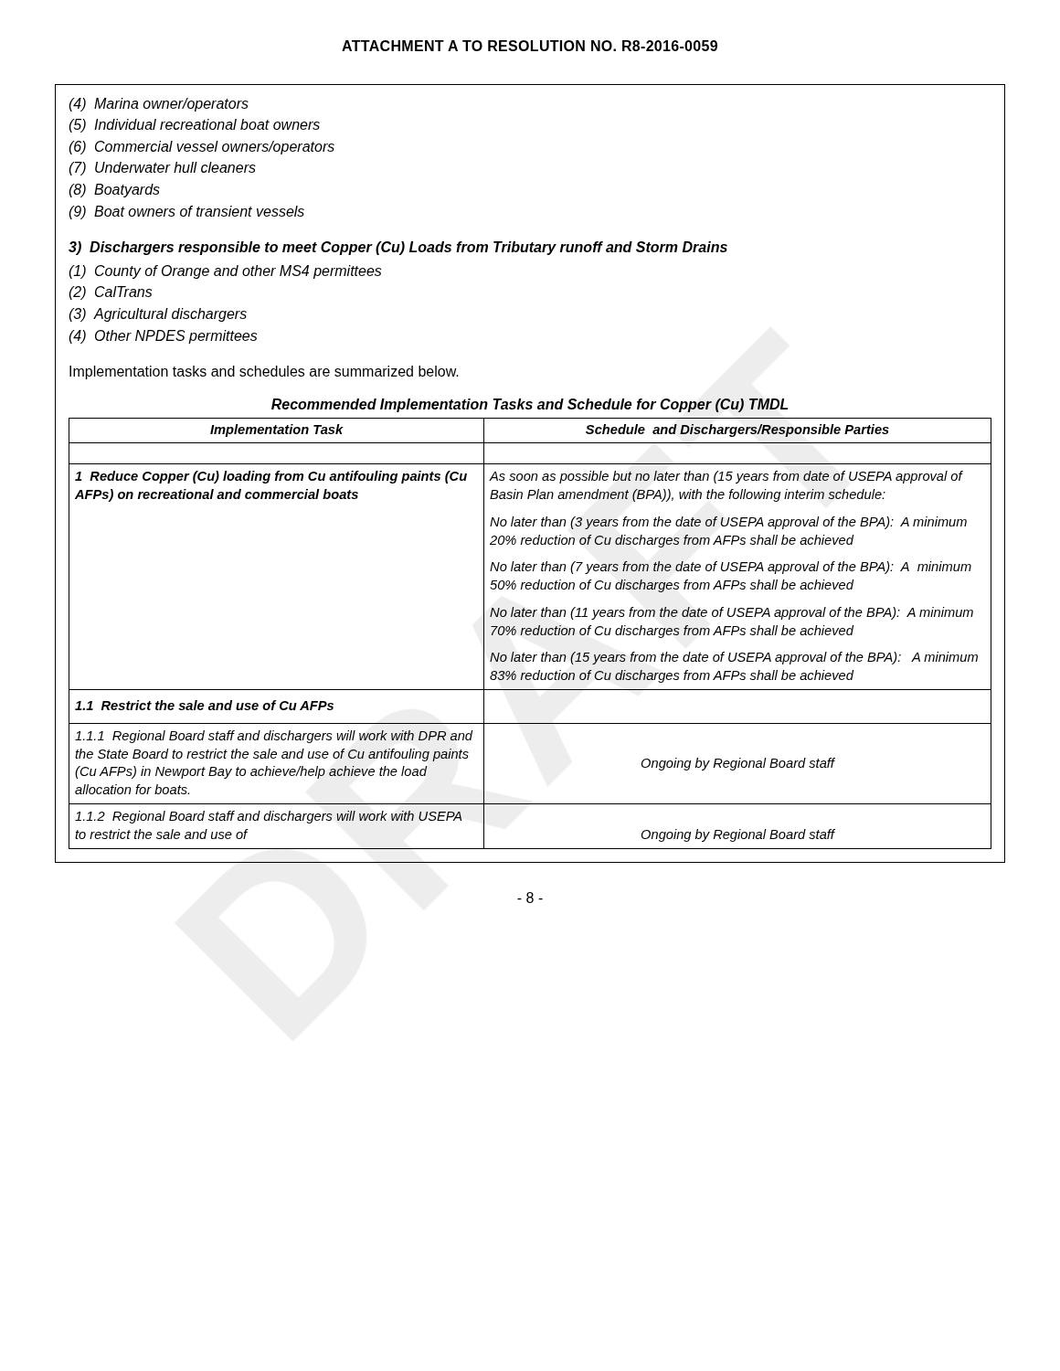DRAFT
ATTACHMENT A TO RESOLUTION NO. R8-2016-0059
(4) Marina owner/operators
(5) Individual recreational boat owners
(6) Commercial vessel owners/operators
(7) Underwater hull cleaners
(8) Boatyards
(9) Boat owners of transient vessels
3) Dischargers responsible to meet Copper (Cu) Loads from Tributary runoff and Storm Drains
(1) County of Orange and other MS4 permittees
(2) CalTrans
(3) Agricultural dischargers
(4) Other NPDES permittees
Implementation tasks and schedules are summarized below.
Recommended Implementation Tasks and Schedule for Copper (Cu) TMDL
| Implementation Task | Schedule and Dischargers/Responsible Parties |
| --- | --- |
| 1 Reduce Copper (Cu) loading from Cu antifouling paints (Cu AFPs) on recreational and commercial boats | As soon as possible but no later than (15 years from date of USEPA approval of Basin Plan amendment (BPA)), with the following interim schedule: No later than (3 years from the date of USEPA approval of the BPA): A minimum 20% reduction of Cu discharges from AFPs shall be achieved No later than (7 years from the date of USEPA approval of the BPA): A minimum 50% reduction of Cu discharges from AFPs shall be achieved No later than (11 years from the date of USEPA approval of the BPA): A minimum 70% reduction of Cu discharges from AFPs shall be achieved No later than (15 years from the date of USEPA approval of the BPA): A minimum 83% reduction of Cu discharges from AFPs shall be achieved |
| 1.1 Restrict the sale and use of Cu AFPs | |
| 1.1.1 Regional Board staff and dischargers will work with DPR and the State Board to restrict the sale and use of Cu antifouling paints (Cu AFPs) in Newport Bay to achieve/help achieve the load allocation for boats. | Ongoing by Regional Board staff |
| 1.1.2 Regional Board staff and dischargers will work with USEPA to restrict the sale and use of | Ongoing by Regional Board staff |
- 8 -